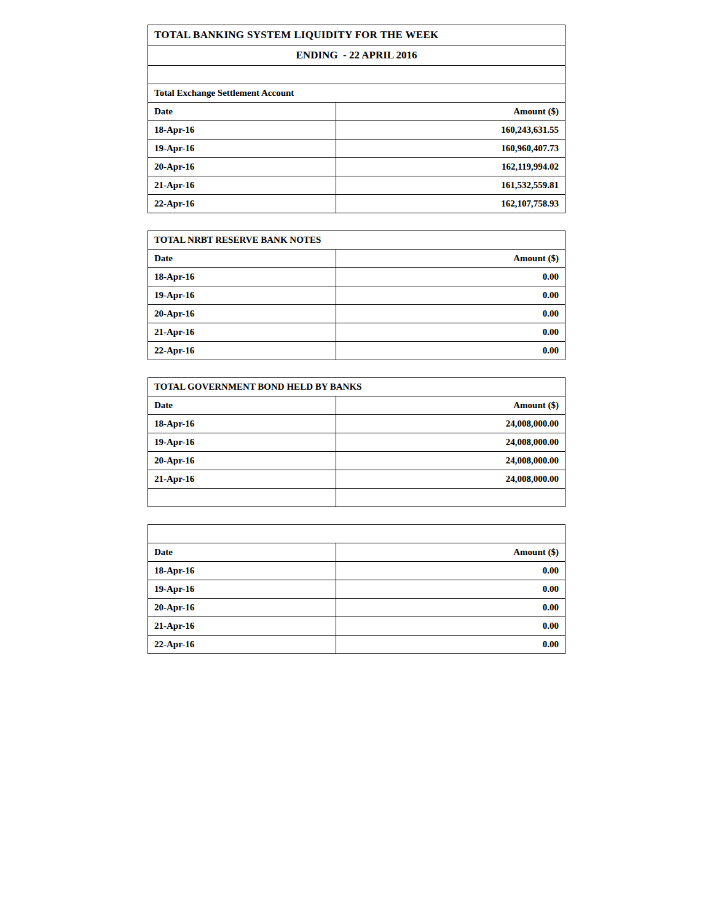| TOTAL BANKING SYSTEM LIQUIDITY FOR THE WEEK |
| ENDING - 22 APRIL 2016 |
| Total Exchange Settlement Account |
| Date | Amount ($) |
| 18-Apr-16 | 160,243,631.55 |
| 19-Apr-16 | 160,960,407.73 |
| 20-Apr-16 | 162,119,994.02 |
| 21-Apr-16 | 161,532,559.81 |
| 22-Apr-16 | 162,107,758.93 |
| TOTAL NRBT RESERVE BANK NOTES |
| Date | Amount ($) |
| 18-Apr-16 | 0.00 |
| 19-Apr-16 | 0.00 |
| 20-Apr-16 | 0.00 |
| 21-Apr-16 | 0.00 |
| 22-Apr-16 | 0.00 |
| TOTAL GOVERNMENT BOND HELD BY BANKS |
| Date | Amount ($) |
| 18-Apr-16 | 24,008,000.00 |
| 19-Apr-16 | 24,008,000.00 |
| 20-Apr-16 | 24,008,000.00 |
| 21-Apr-16 | 24,008,000.00 |
| Date | Amount ($) |
| 18-Apr-16 | 0.00 |
| 19-Apr-16 | 0.00 |
| 20-Apr-16 | 0.00 |
| 21-Apr-16 | 0.00 |
| 22-Apr-16 | 0.00 |